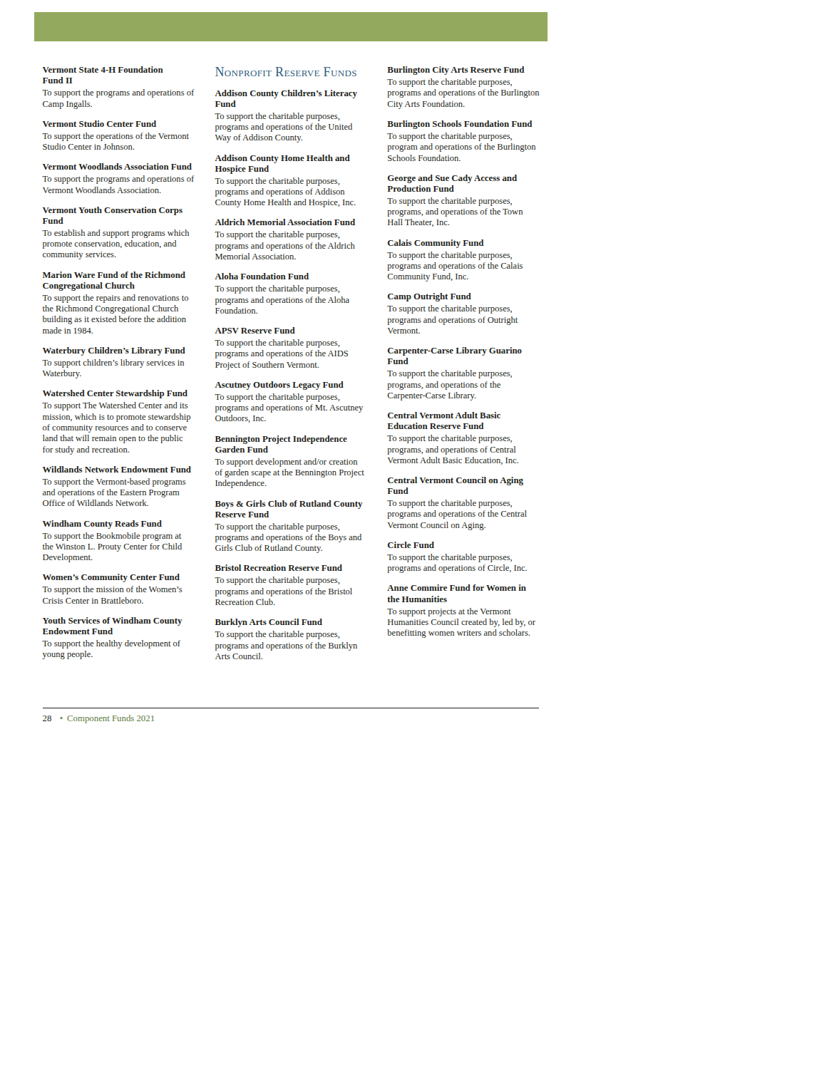Vermont State 4-H Foundation
Fund II
To support the programs and operations of Camp Ingalls.
Vermont Studio Center Fund
To support the operations of the Vermont Studio Center in Johnson.
Vermont Woodlands Association Fund
To support the programs and operations of Vermont Woodlands Association.
Vermont Youth Conservation Corps Fund
To establish and support programs which promote conservation, education, and community services.
Marion Ware Fund of the Richmond Congregational Church
To support the repairs and renovations to the Richmond Congregational Church building as it existed before the addition made in 1984.
Waterbury Children’s Library Fund
To support children’s library services in Waterbury.
Watershed Center Stewardship Fund
To support The Watershed Center and its mission, which is to promote stewardship of community resources and to conserve land that will remain open to the public for study and recreation.
Wildlands Network Endowment Fund
To support the Vermont-based programs and operations of the Eastern Program Office of Wildlands Network.
Windham County Reads Fund
To support the Bookmobile program at the Winston L. Prouty Center for Child Development.
Women’s Community Center Fund
To support the mission of the Women’s Crisis Center in Brattleboro.
Youth Services of Windham County Endowment Fund
To support the healthy development of young people.
Nonprofit Reserve Funds
Addison County Children’s Literacy Fund
To support the charitable purposes, programs and operations of the United Way of Addison County.
Addison County Home Health and Hospice Fund
To support the charitable purposes, programs and operations of Addison County Home Health and Hospice, Inc.
Aldrich Memorial Association Fund
To support the charitable purposes, programs and operations of the Aldrich Memorial Association.
Aloha Foundation Fund
To support the charitable purposes, programs and operations of the Aloha Foundation.
APSV Reserve Fund
To support the charitable purposes, programs and operations of the AIDS Project of Southern Vermont.
Ascutney Outdoors Legacy Fund
To support the charitable purposes, programs and operations of Mt. Ascutney Outdoors, Inc.
Bennington Project Independence Garden Fund
To support development and/or creation of garden scape at the Bennington Project Independence.
Boys & Girls Club of Rutland County Reserve Fund
To support the charitable purposes, programs and operations of the Boys and Girls Club of Rutland County.
Bristol Recreation Reserve Fund
To support the charitable purposes, programs and operations of the Bristol Recreation Club.
Burklyn Arts Council Fund
To support the charitable purposes, programs and operations of the Burklyn Arts Council.
Burlington City Arts Reserve Fund
To support the charitable purposes, programs and operations of the Burlington City Arts Foundation.
Burlington Schools Foundation Fund
To support the charitable purposes, program and operations of the Burlington Schools Foundation.
George and Sue Cady Access and Production Fund
To support the charitable purposes, programs, and operations of the Town Hall Theater, Inc.
Calais Community Fund
To support the charitable purposes, programs and operations of the Calais Community Fund, Inc.
Camp Outright Fund
To support the charitable purposes, programs and operations of Outright Vermont.
Carpenter-Carse Library Guarino Fund
To support the charitable purposes, programs, and operations of the Carpenter-Carse Library.
Central Vermont Adult Basic Education Reserve Fund
To support the charitable purposes, programs, and operations of Central Vermont Adult Basic Education, Inc.
Central Vermont Council on Aging Fund
To support the charitable purposes, programs and operations of the Central Vermont Council on Aging.
Circle Fund
To support the charitable purposes, programs and operations of Circle, Inc.
Anne Commire Fund for Women in the Humanities
To support projects at the Vermont Humanities Council created by, led by, or benefitting women writers and scholars.
28•Component Funds 2021